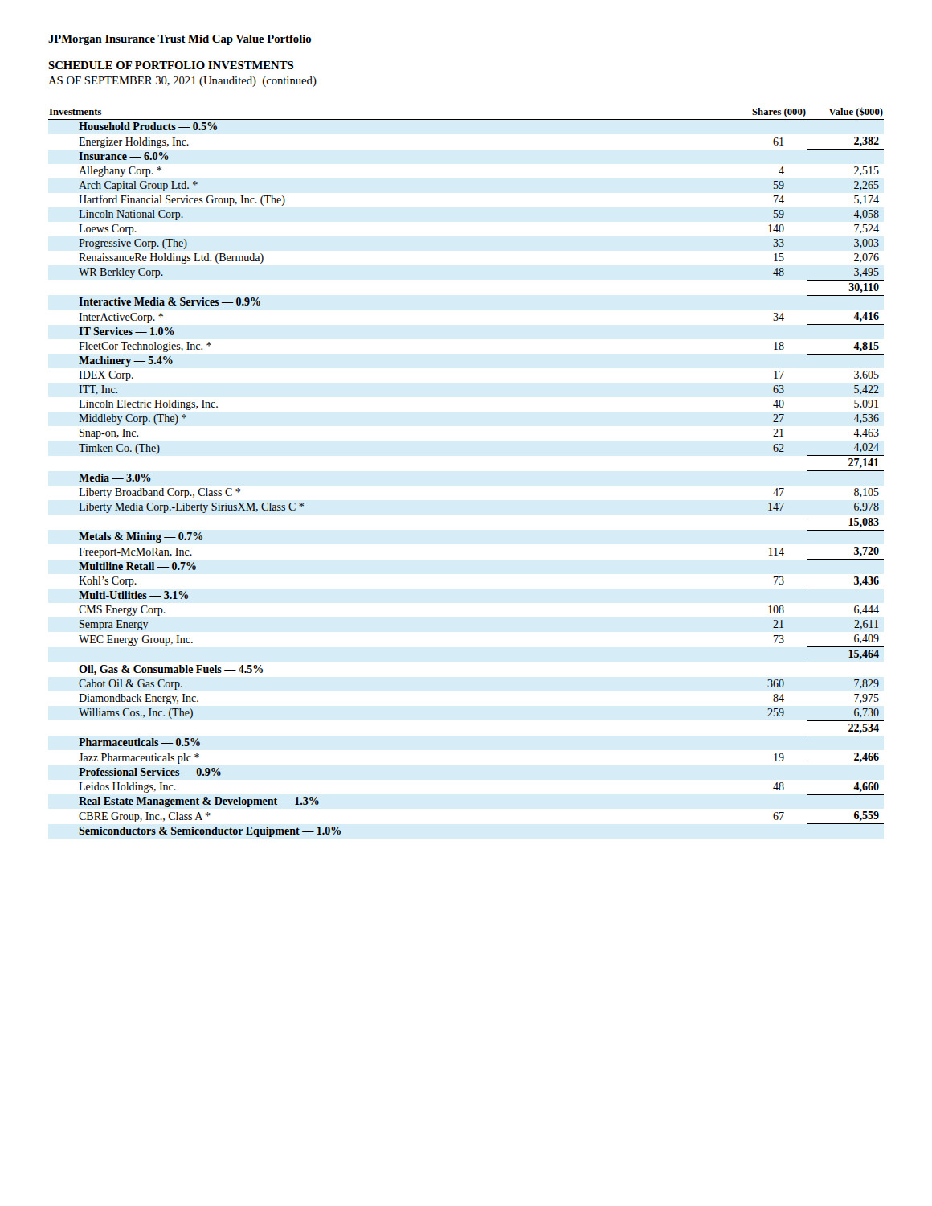JPMorgan Insurance Trust Mid Cap Value Portfolio
SCHEDULE OF PORTFOLIO INVESTMENTS
AS OF SEPTEMBER 30, 2021 (Unaudited) (continued)
| Investments | Shares (000) | Value ($000) |
| --- | --- | --- |
| Household Products — 0.5% | | |
| Energizer Holdings, Inc. | 61 | 2,382 |
| Insurance — 6.0% | | |
| Alleghany Corp. * | 4 | 2,515 |
| Arch Capital Group Ltd. * | 59 | 2,265 |
| Hartford Financial Services Group, Inc. (The) | 74 | 5,174 |
| Lincoln National Corp. | 59 | 4,058 |
| Loews Corp. | 140 | 7,524 |
| Progressive Corp. (The) | 33 | 3,003 |
| RenaissanceRe Holdings Ltd. (Bermuda) | 15 | 2,076 |
| WR Berkley Corp. | 48 | 3,495 |
| | | 30,110 |
| Interactive Media & Services — 0.9% | | |
| InterActiveCorp. * | 34 | 4,416 |
| IT Services — 1.0% | | |
| FleetCor Technologies, Inc. * | 18 | 4,815 |
| Machinery — 5.4% | | |
| IDEX Corp. | 17 | 3,605 |
| ITT, Inc. | 63 | 5,422 |
| Lincoln Electric Holdings, Inc. | 40 | 5,091 |
| Middleby Corp. (The) * | 27 | 4,536 |
| Snap-on, Inc. | 21 | 4,463 |
| Timken Co. (The) | 62 | 4,024 |
| | | 27,141 |
| Media — 3.0% | | |
| Liberty Broadband Corp., Class C * | 47 | 8,105 |
| Liberty Media Corp.-Liberty SiriusXM, Class C * | 147 | 6,978 |
| | | 15,083 |
| Metals & Mining — 0.7% | | |
| Freeport-McMoRan, Inc. | 114 | 3,720 |
| Multiline Retail — 0.7% | | |
| Kohl’s Corp. | 73 | 3,436 |
| Multi-Utilities — 3.1% | | |
| CMS Energy Corp. | 108 | 6,444 |
| Sempra Energy | 21 | 2,611 |
| WEC Energy Group, Inc. | 73 | 6,409 |
| | | 15,464 |
| Oil, Gas & Consumable Fuels — 4.5% | | |
| Cabot Oil & Gas Corp. | 360 | 7,829 |
| Diamondback Energy, Inc. | 84 | 7,975 |
| Williams Cos., Inc. (The) | 259 | 6,730 |
| | | 22,534 |
| Pharmaceuticals — 0.5% | | |
| Jazz Pharmaceuticals plc * | 19 | 2,466 |
| Professional Services — 0.9% | | |
| Leidos Holdings, Inc. | 48 | 4,660 |
| Real Estate Management & Development — 1.3% | | |
| CBRE Group, Inc., Class A * | 67 | 6,559 |
| Semiconductors & Semiconductor Equipment — 1.0% | | |